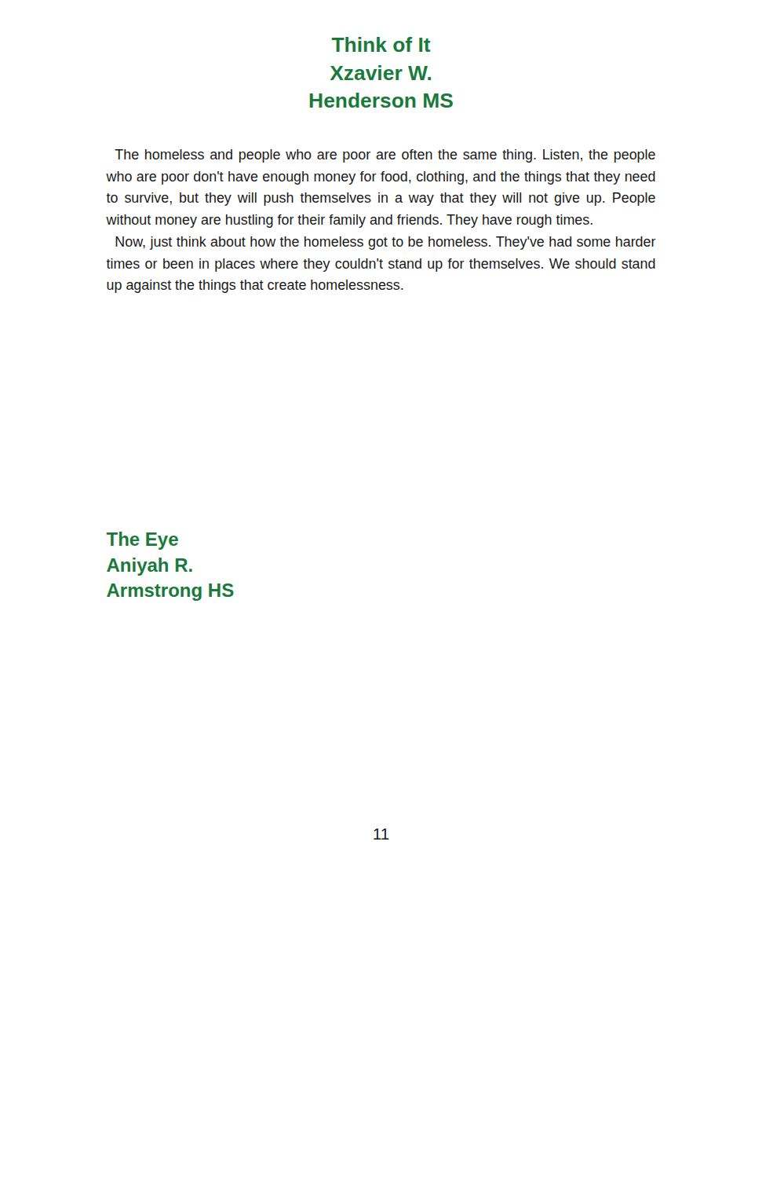Think of It
Xzavier W.
Henderson MS
The homeless and people who are poor are often the same thing. Listen, the people who are poor don't have enough money for food, clothing, and the things that they need to survive, but they will push themselves in a way that they will not give up. People without money are hustling for their family and friends. They have rough times.
Now, just think about how the homeless got to be homeless. They've had some harder times or been in places where they couldn't stand up for themselves. We should stand up against the things that create homelessness.
The Eye
Aniyah R.
Armstrong HS
11